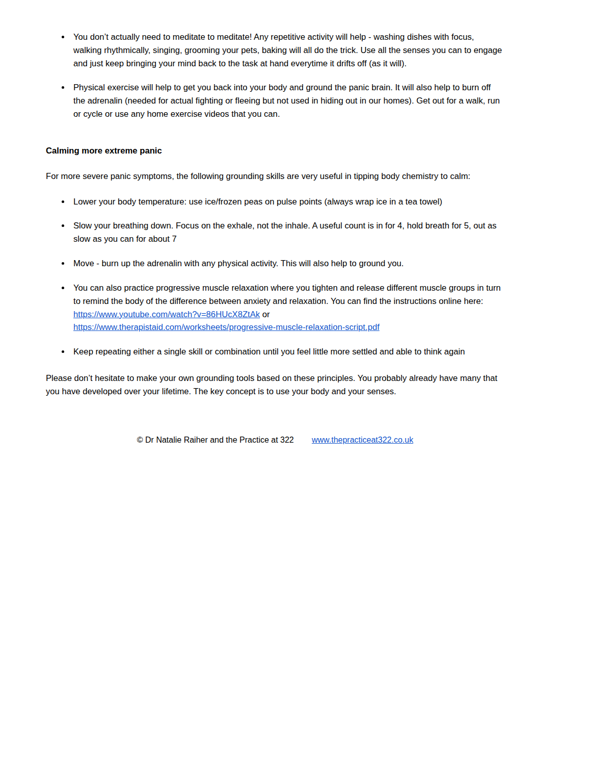You don’t actually need to meditate to meditate! Any repetitive activity will help - washing dishes with focus, walking rhythmically, singing, grooming your pets, baking will all do the trick. Use all the senses you can to engage and just keep bringing your mind back to the task at hand everytime it drifts off (as it will).
Physical exercise will help to get you back into your body and ground the panic brain. It will also help to burn off the adrenalin (needed for actual fighting or fleeing but not used in hiding out in our homes). Get out for a walk, run or cycle or use any home exercise videos that you can.
Calming more extreme panic
For more severe panic symptoms, the following grounding skills are very useful in tipping body chemistry to calm:
Lower your body temperature: use ice/frozen peas on pulse points (always wrap ice in a tea towel)
Slow your breathing down. Focus on the exhale, not the inhale. A useful count is in for 4, hold breath for 5, out as slow as you can for about 7
Move - burn up the adrenalin with any physical activity. This will also help to ground you.
You can also practice progressive muscle relaxation where you tighten and release different muscle groups in turn to remind the body of the difference between anxiety and relaxation. You can find the instructions online here:
https://www.youtube.com/watch?v=86HUcX8ZtAk or
https://www.therapistaid.com/worksheets/progressive-muscle-relaxation-script.pdf
Keep repeating either a single skill or combination until you feel little more settled and able to think again
Please don’t hesitate to make your own grounding tools based on these principles. You probably already have many that you have developed over your lifetime. The key concept is to use your body and your senses.
© Dr Natalie Raiher and the Practice at 322 www.thepracticeat322.co.uk